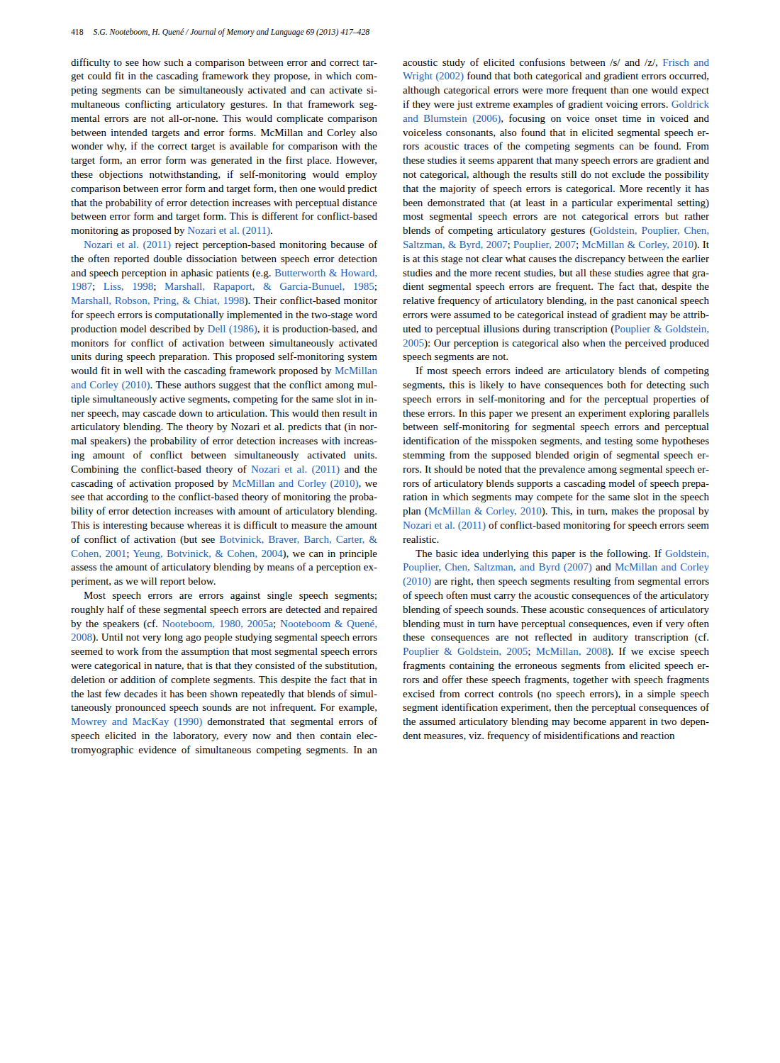418 S.G. Nooteboom, H. Quené / Journal of Memory and Language 69 (2013) 417–428
difficulty to see how such a comparison between error and correct target could fit in the cascading framework they propose, in which competing segments can be simultaneously activated and can activate simultaneous conflicting articulatory gestures. In that framework segmental errors are not all-or-none. This would complicate comparison between intended targets and error forms. McMillan and Corley also wonder why, if the correct target is available for comparison with the target form, an error form was generated in the first place. However, these objections notwithstanding, if self-monitoring would employ comparison between error form and target form, then one would predict that the probability of error detection increases with perceptual distance between error form and target form. This is different for conflict-based monitoring as proposed by Nozari et al. (2011).
Nozari et al. (2011) reject perception-based monitoring because of the often reported double dissociation between speech error detection and speech perception in aphasic patients (e.g. Butterworth & Howard, 1987; Liss, 1998; Marshall, Rapaport, & Garcia-Bunuel, 1985; Marshall, Robson, Pring, & Chiat, 1998). Their conflict-based monitor for speech errors is computationally implemented in the two-stage word production model described by Dell (1986), it is production-based, and monitors for conflict of activation between simultaneously activated units during speech preparation. This proposed self-monitoring system would fit in well with the cascading framework proposed by McMillan and Corley (2010). These authors suggest that the conflict among multiple simultaneously active segments, competing for the same slot in inner speech, may cascade down to articulation. This would then result in articulatory blending. The theory by Nozari et al. predicts that (in normal speakers) the probability of error detection increases with increasing amount of conflict between simultaneously activated units. Combining the conflict-based theory of Nozari et al. (2011) and the cascading of activation proposed by McMillan and Corley (2010), we see that according to the conflict-based theory of monitoring the probability of error detection increases with amount of articulatory blending. This is interesting because whereas it is difficult to measure the amount of conflict of activation (but see Botvinick, Braver, Barch, Carter, & Cohen, 2001; Yeung, Botvinick, & Cohen, 2004), we can in principle assess the amount of articulatory blending by means of a perception experiment, as we will report below.
Most speech errors are errors against single speech segments; roughly half of these segmental speech errors are detected and repaired by the speakers (cf. Nooteboom, 1980, 2005a; Nooteboom & Quené, 2008). Until not very long ago people studying segmental speech errors seemed to work from the assumption that most segmental speech errors were categorical in nature, that is that they consisted of the substitution, deletion or addition of complete segments. This despite the fact that in the last few decades it has been shown repeatedly that blends of simultaneously pronounced speech sounds are not infrequent. For example, Mowrey and MacKay (1990) demonstrated that segmental errors of speech elicited in the laboratory, every now and then contain electromyographic evidence of simultaneous competing segments. In an acoustic study of elicited confusions between /s/ and /z/, Frisch and Wright (2002) found that both categorical and gradient errors occurred, although categorical errors were more frequent than one would expect if they were just extreme examples of gradient voicing errors. Goldrick and Blumstein (2006), focusing on voice onset time in voiced and voiceless consonants, also found that in elicited segmental speech errors acoustic traces of the competing segments can be found. From these studies it seems apparent that many speech errors are gradient and not categorical, although the results still do not exclude the possibility that the majority of speech errors is categorical. More recently it has been demonstrated that (at least in a particular experimental setting) most segmental speech errors are not categorical errors but rather blends of competing articulatory gestures (Goldstein, Pouplier, Chen, Saltzman, & Byrd, 2007; Pouplier, 2007; McMillan & Corley, 2010). It is at this stage not clear what causes the discrepancy between the earlier studies and the more recent studies, but all these studies agree that gradient segmental speech errors are frequent. The fact that, despite the relative frequency of articulatory blending, in the past canonical speech errors were assumed to be categorical instead of gradient may be attributed to perceptual illusions during transcription (Pouplier & Goldstein, 2005): Our perception is categorical also when the perceived produced speech segments are not.
If most speech errors indeed are articulatory blends of competing segments, this is likely to have consequences both for detecting such speech errors in self-monitoring and for the perceptual properties of these errors. In this paper we present an experiment exploring parallels between self-monitoring for segmental speech errors and perceptual identification of the misspoken segments, and testing some hypotheses stemming from the supposed blended origin of segmental speech errors. It should be noted that the prevalence among segmental speech errors of articulatory blends supports a cascading model of speech preparation in which segments may compete for the same slot in the speech plan (McMillan & Corley, 2010). This, in turn, makes the proposal by Nozari et al. (2011) of conflict-based monitoring for speech errors seem realistic.
The basic idea underlying this paper is the following. If Goldstein, Pouplier, Chen, Saltzman, and Byrd (2007) and McMillan and Corley (2010) are right, then speech segments resulting from segmental errors of speech often must carry the acoustic consequences of the articulatory blending of speech sounds. These acoustic consequences of articulatory blending must in turn have perceptual consequences, even if very often these consequences are not reflected in auditory transcription (cf. Pouplier & Goldstein, 2005; McMillan, 2008). If we excise speech fragments containing the erroneous segments from elicited speech errors and offer these speech fragments, together with speech fragments excised from correct controls (no speech errors), in a simple speech segment identification experiment, then the perceptual consequences of the assumed articulatory blending may become apparent in two dependent measures, viz. frequency of misidentifications and reaction